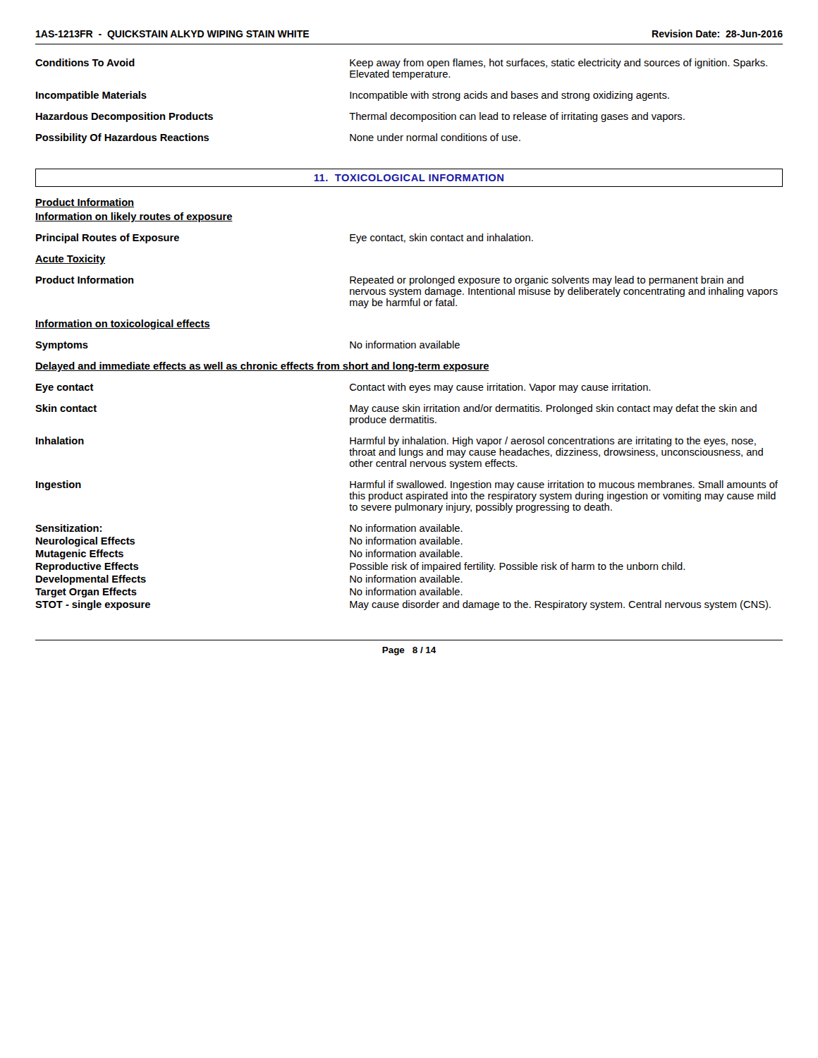1AS-1213FR - QUICKSTAIN ALKYD WIPING STAIN WHITE
Revision Date: 28-Jun-2016
| Conditions To Avoid | Keep away from open flames, hot surfaces, static electricity and sources of ignition. Sparks. Elevated temperature. |
| Incompatible Materials | Incompatible with strong acids and bases and strong oxidizing agents. |
| Hazardous Decomposition Products | Thermal decomposition can lead to release of irritating gases and vapors. |
| Possibility Of Hazardous Reactions | None under normal conditions of use. |
11. TOXICOLOGICAL INFORMATION
Product Information
Information on likely routes of exposure
| Principal Routes of Exposure | Eye contact, skin contact and inhalation. |
Acute Toxicity
| Product Information | Repeated or prolonged exposure to organic solvents may lead to permanent brain and nervous system damage. Intentional misuse by deliberately concentrating and inhaling vapors may be harmful or fatal. |
Information on toxicological effects
| Symptoms | No information available |
Delayed and immediate effects as well as chronic effects from short and long-term exposure
| Eye contact | Contact with eyes may cause irritation. Vapor may cause irritation. |
| Skin contact | May cause skin irritation and/or dermatitis. Prolonged skin contact may defat the skin and produce dermatitis. |
| Inhalation | Harmful by inhalation. High vapor / aerosol concentrations are irritating to the eyes, nose, throat and lungs and may cause headaches, dizziness, drowsiness, unconsciousness, and other central nervous system effects. |
| Ingestion | Harmful if swallowed. Ingestion may cause irritation to mucous membranes. Small amounts of this product aspirated into the respiratory system during ingestion or vomiting may cause mild to severe pulmonary injury, possibly progressing to death. |
| Sensitization: | No information available. |
| Neurological Effects | No information available. |
| Mutagenic Effects | No information available. |
| Reproductive Effects | Possible risk of impaired fertility. Possible risk of harm to the unborn child. |
| Developmental Effects | No information available. |
| Target Organ Effects | No information available. |
| STOT - single exposure | May cause disorder and damage to the. Respiratory system. Central nervous system (CNS). |
Page 8 / 14